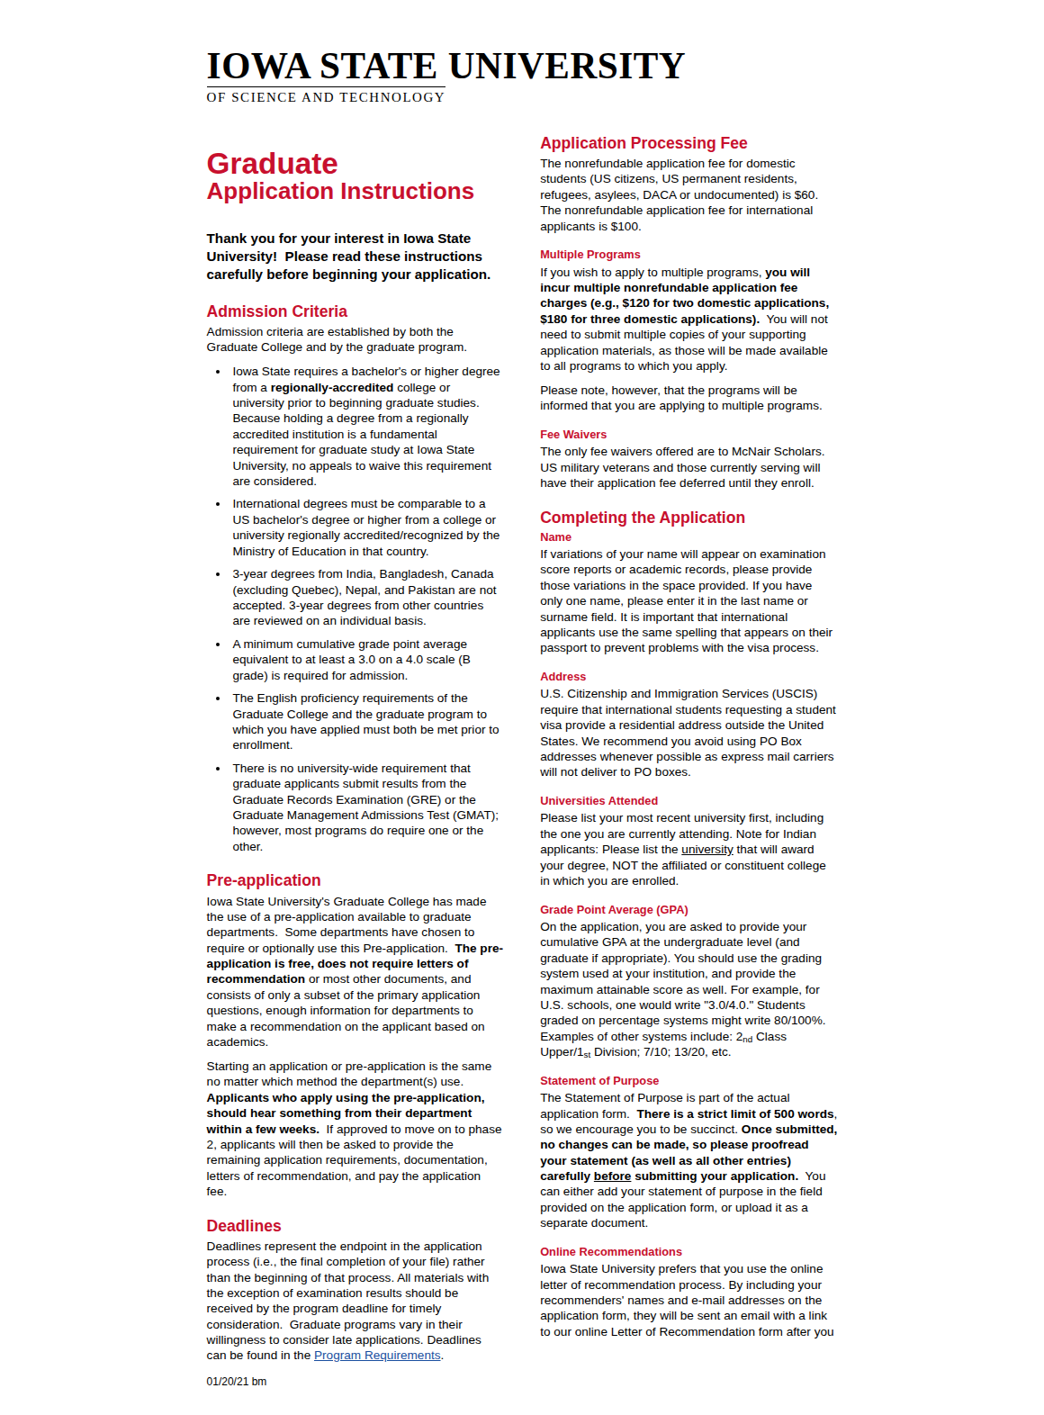IOWA STATE UNIVERSITY
OF SCIENCE AND TECHNOLOGY
GraduateApplication Instructions
Thank you for your interest in Iowa State University! Please read these instructions carefully before beginning your application.
Admission Criteria
Admission criteria are established by both the Graduate College and by the graduate program.
Iowa State requires a bachelor's or higher degree from a regionally-accredited college or university prior to beginning graduate studies. Because holding a degree from a regionally accredited institution is a fundamental requirement for graduate study at Iowa State University, no appeals to waive this requirement are considered.
International degrees must be comparable to a US bachelor's degree or higher from a college or university regionally accredited/recognized by the Ministry of Education in that country.
3-year degrees from India, Bangladesh, Canada (excluding Quebec), Nepal, and Pakistan are not accepted. 3-year degrees from other countries are reviewed on an individual basis.
A minimum cumulative grade point average equivalent to at least a 3.0 on a 4.0 scale (B grade) is required for admission.
The English proficiency requirements of the Graduate College and the graduate program to which you have applied must both be met prior to enrollment.
There is no university-wide requirement that graduate applicants submit results from the Graduate Records Examination (GRE) or the Graduate Management Admissions Test (GMAT); however, most programs do require one or the other.
Pre-application
Iowa State University's Graduate College has made the use of a pre-application available to graduate departments. Some departments have chosen to require or optionally use this Pre-application. The pre-application is free, does not require letters of recommendation or most other documents, and consists of only a subset of the primary application questions, enough information for departments to make a recommendation on the applicant based on academics.
Starting an application or pre-application is the same no matter which method the department(s) use. Applicants who apply using the pre-application, should hear something from their department within a few weeks. If approved to move on to phase 2, applicants will then be asked to provide the remaining application requirements, documentation, letters of recommendation, and pay the application fee.
Deadlines
Deadlines represent the endpoint in the application process (i.e., the final completion of your file) rather than the beginning of that process. All materials with the exception of examination results should be received by the program deadline for timely consideration. Graduate programs vary in their willingness to consider late applications. Deadlines can be found in the Program Requirements.
Application Processing Fee
The nonrefundable application fee for domestic students (US citizens, US permanent residents, refugees, asylees, DACA or undocumented) is $60. The nonrefundable application fee for international applicants is $100.
Multiple Programs
If you wish to apply to multiple programs, you will incur multiple nonrefundable application fee charges (e.g., $120 for two domestic applications, $180 for three domestic applications). You will not need to submit multiple copies of your supporting application materials, as those will be made available to all programs to which you apply.
Please note, however, that the programs will be informed that you are applying to multiple programs.
Fee Waivers
The only fee waivers offered are to McNair Scholars. US military veterans and those currently serving will have their application fee deferred until they enroll.
Completing the Application
Name
If variations of your name will appear on examination score reports or academic records, please provide those variations in the space provided. If you have only one name, please enter it in the last name or surname field. It is important that international applicants use the same spelling that appears on their passport to prevent problems with the visa process.
Address
U.S. Citizenship and Immigration Services (USCIS) require that international students requesting a student visa provide a residential address outside the United States. We recommend you avoid using PO Box addresses whenever possible as express mail carriers will not deliver to PO boxes.
Universities Attended
Please list your most recent university first, including the one you are currently attending. Note for Indian applicants: Please list the university that will award your degree, NOT the affiliated or constituent college in which you are enrolled.
Grade Point Average (GPA)
On the application, you are asked to provide your cumulative GPA at the undergraduate level (and graduate if appropriate). You should use the grading system used at your institution, and provide the maximum attainable score as well. For example, for U.S. schools, one would write "3.0/4.0." Students graded on percentage systems might write 80/100%. Examples of other systems include: 2nd Class Upper/1st Division; 7/10; 13/20, etc.
Statement of Purpose
The Statement of Purpose is part of the actual application form. There is a strict limit of 500 words, so we encourage you to be succinct. Once submitted, no changes can be made, so please proofread your statement (as well as all other entries) carefully before submitting your application. You can either add your statement of purpose in the field provided on the application form, or upload it as a separate document.
Online Recommendations
Iowa State University prefers that you use the online letter of recommendation process. By including your recommenders' names and e-mail addresses on the application form, they will be sent an email with a link to our online Letter of Recommendation form after you
01/20/21 bm